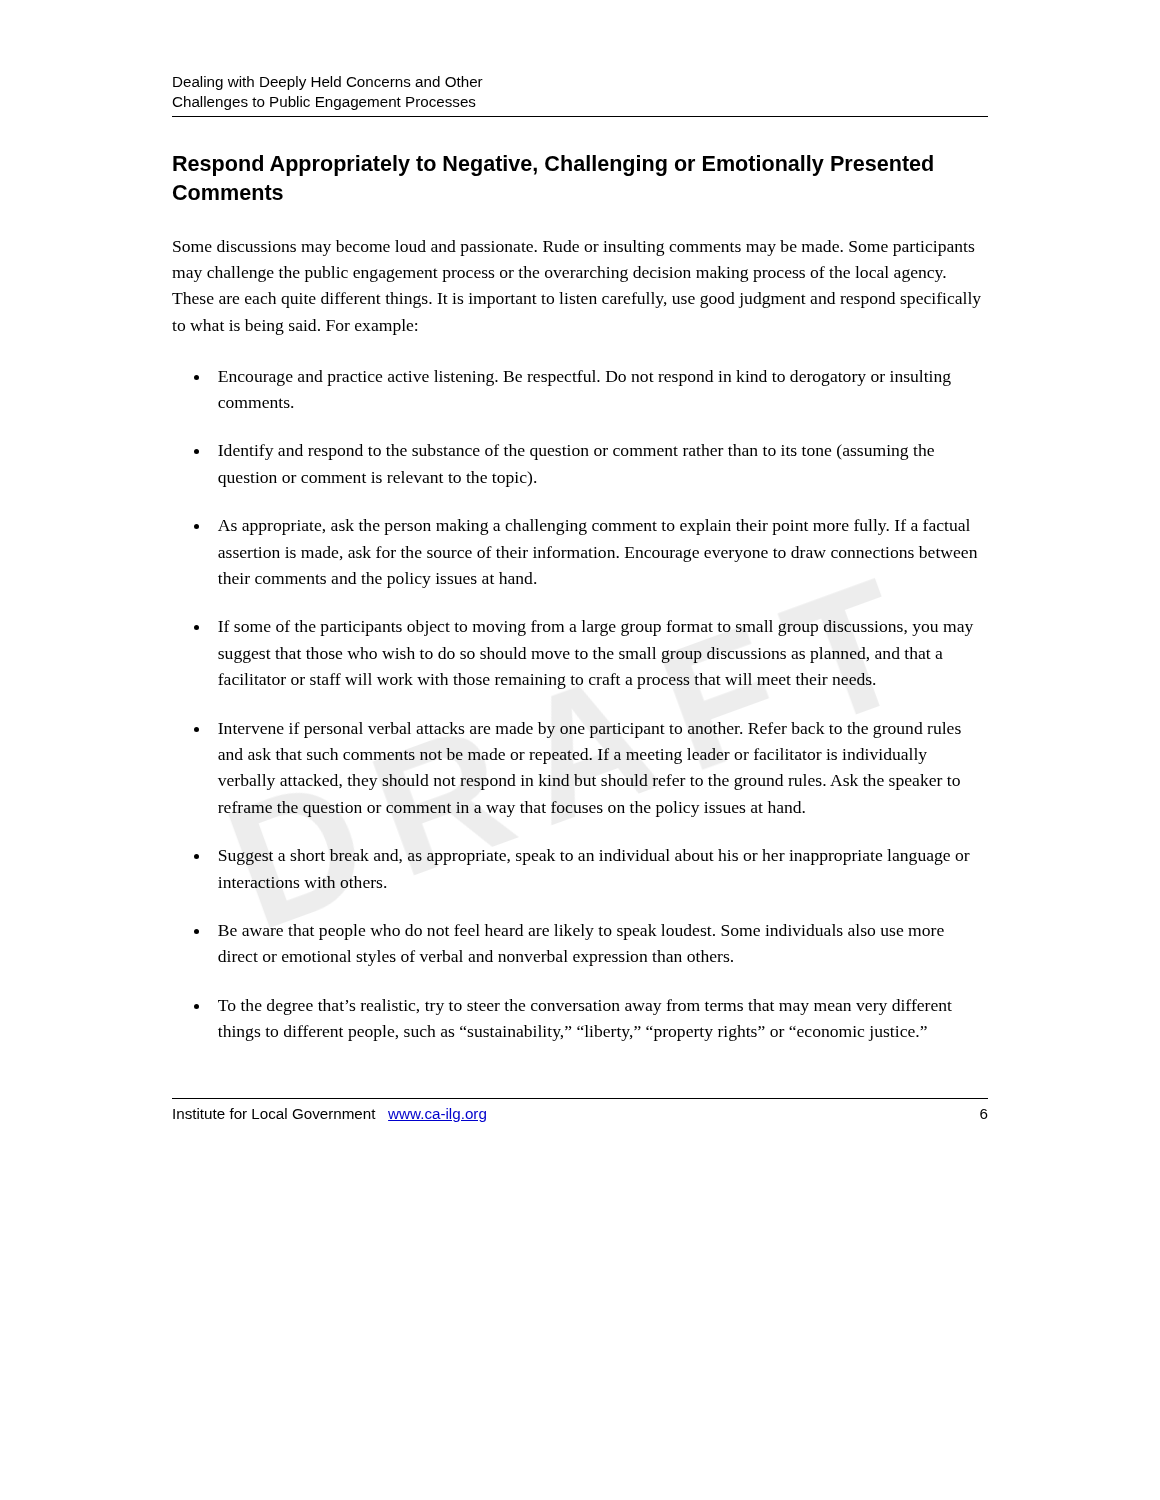DRAFT
Dealing with Deeply Held Concerns and Other
Challenges to Public Engagement Processes
Respond Appropriately to Negative, Challenging or Emotionally Presented Comments
Some discussions may become loud and passionate. Rude or insulting comments may be made. Some participants may challenge the public engagement process or the overarching decision making process of the local agency. These are each quite different things. It is important to listen carefully, use good judgment and respond specifically to what is being said. For example:
Encourage and practice active listening. Be respectful. Do not respond in kind to derogatory or insulting comments.
Identify and respond to the substance of the question or comment rather than to its tone (assuming the question or comment is relevant to the topic).
As appropriate, ask the person making a challenging comment to explain their point more fully. If a factual assertion is made, ask for the source of their information. Encourage everyone to draw connections between their comments and the policy issues at hand.
If some of the participants object to moving from a large group format to small group discussions, you may suggest that those who wish to do so should move to the small group discussions as planned, and that a facilitator or staff will work with those remaining to craft a process that will meet their needs.
Intervene if personal verbal attacks are made by one participant to another. Refer back to the ground rules and ask that such comments not be made or repeated. If a meeting leader or facilitator is individually verbally attacked, they should not respond in kind but should refer to the ground rules. Ask the speaker to reframe the question or comment in a way that focuses on the policy issues at hand.
Suggest a short break and, as appropriate, speak to an individual about his or her inappropriate language or interactions with others.
Be aware that people who do not feel heard are likely to speak loudest. Some individuals also use more direct or emotional styles of verbal and nonverbal expression than others.
To the degree that’s realistic, try to steer the conversation away from terms that may mean very different things to different people, such as “sustainability,” “liberty,” “property rights” or “economic justice.”
Institute for Local Government www.ca-ilg.org
6